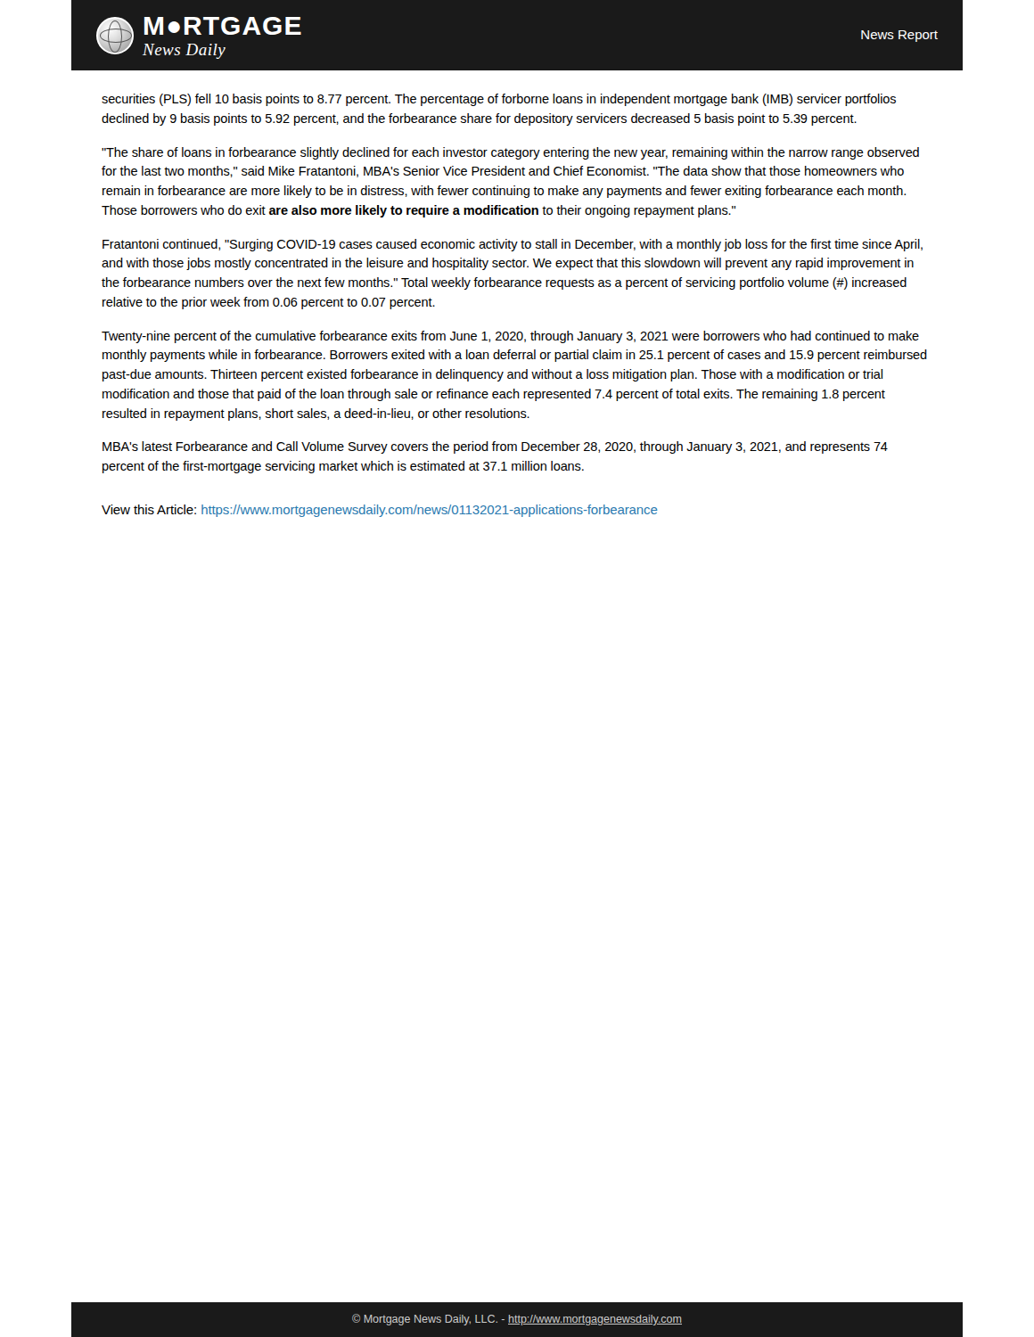M●RTGAGE News Daily
News Report
securities (PLS) fell 10 basis points to 8.77 percent. The percentage of forborne loans in independent mortgage bank (IMB) servicer portfolios declined by 9 basis points to 5.92 percent, and the forbearance share for depository servicers decreased 5 basis point to 5.39 percent.
"The share of loans in forbearance slightly declined for each investor category entering the new year, remaining within the narrow range observed for the last two months," said Mike Fratantoni, MBA's Senior Vice President and Chief Economist. "The data show that those homeowners who remain in forbearance are more likely to be in distress, with fewer continuing to make any payments and fewer exiting forbearance each month. Those borrowers who do exit are also more likely to require a modification to their ongoing repayment plans."
Fratantoni continued, "Surging COVID-19 cases caused economic activity to stall in December, with a monthly job loss for the first time since April, and with those jobs mostly concentrated in the leisure and hospitality sector. We expect that this slowdown will prevent any rapid improvement in the forbearance numbers over the next few months." Total weekly forbearance requests as a percent of servicing portfolio volume (#) increased relative to the prior week from 0.06 percent to 0.07 percent.
Twenty-nine percent of the cumulative forbearance exits from June 1, 2020, through January 3, 2021 were borrowers who had continued to make monthly payments while in forbearance. Borrowers exited with a loan deferral or partial claim in 25.1 percent of cases and 15.9 percent reimbursed past-due amounts. Thirteen percent existed forbearance in delinquency and without a loss mitigation plan. Those with a modification or trial modification and those that paid of the loan through sale or refinance each represented 7.4 percent of total exits. The remaining 1.8 percent resulted in repayment plans, short sales, a deed-in-lieu, or other resolutions.
MBA's latest Forbearance and Call Volume Survey covers the period from December 28, 2020, through January 3, 2021, and represents 74 percent of the first-mortgage servicing market which is estimated at 37.1 million loans.
View this Article: https://www.mortgagenewsdaily.com/news/01132021-applications-forbearance
© Mortgage News Daily, LLC. - http://www.mortgagenewsdaily.com